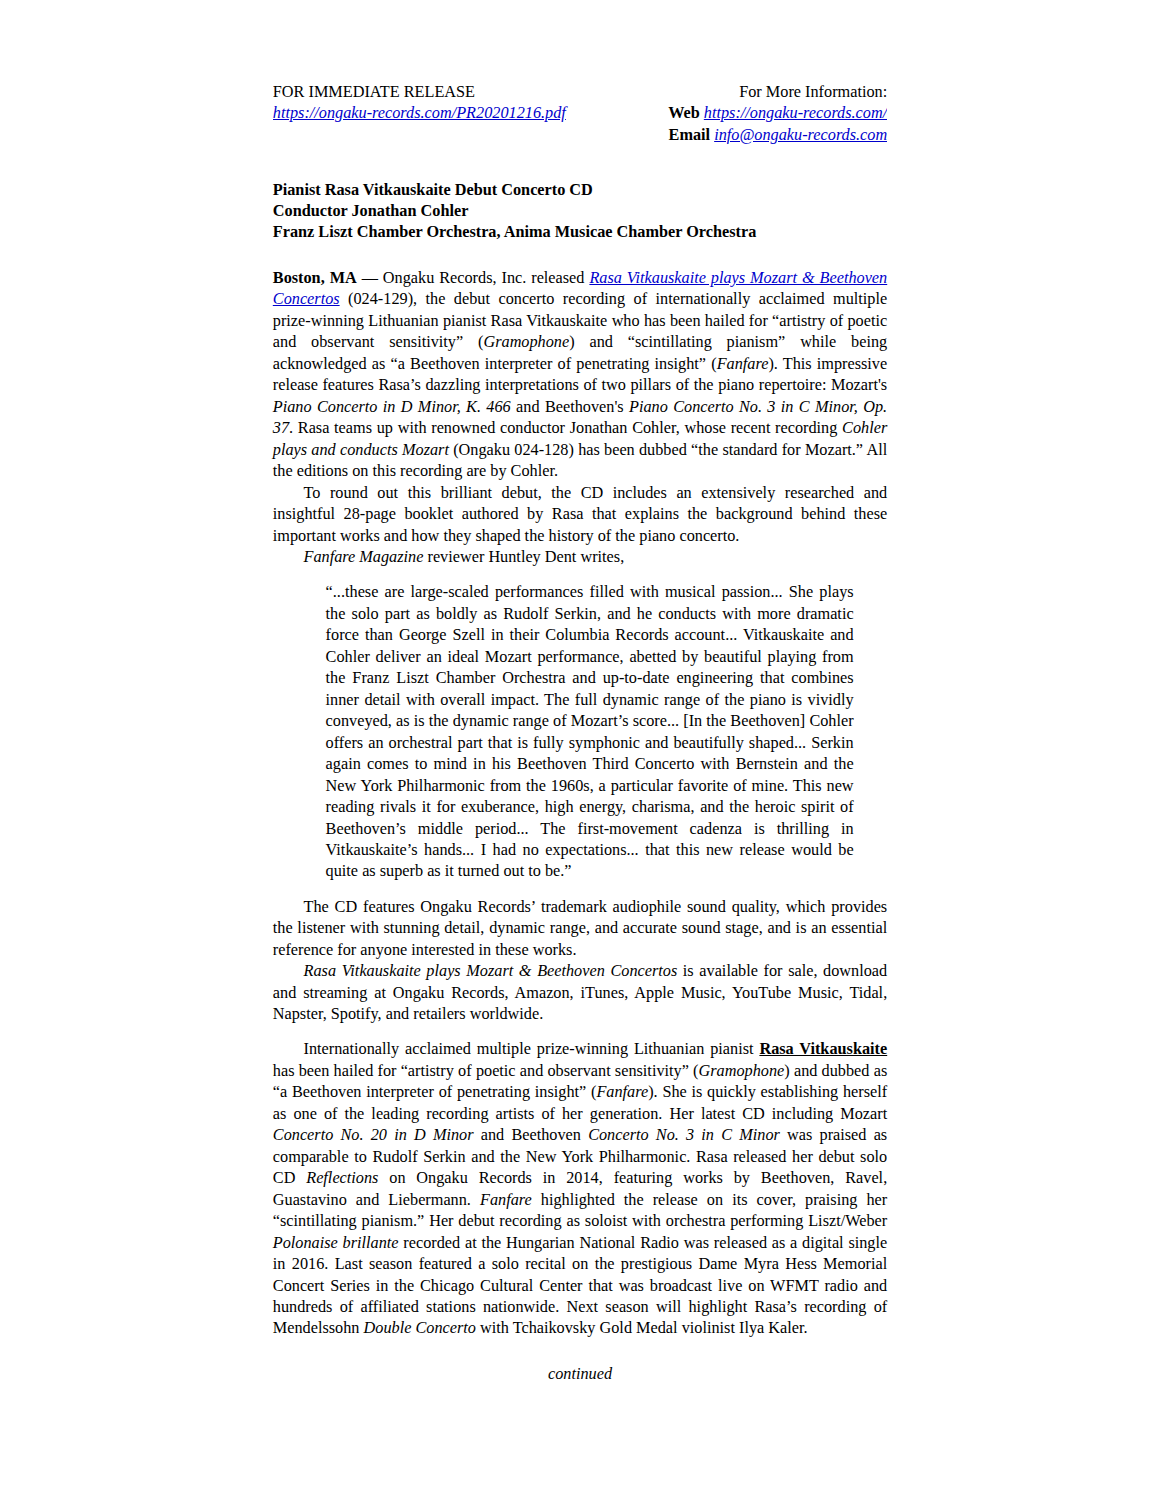For More Information:
Web https://ongaku-records.com/
Email info@ongaku-records.com
FOR IMMEDIATE RELEASE
https://ongaku-records.com/PR20201216.pdf
Pianist Rasa Vitkauskaite Debut Concerto CD
Conductor Jonathan Cohler
Franz Liszt Chamber Orchestra, Anima Musicae Chamber Orchestra
Boston, MA — Ongaku Records, Inc. released Rasa Vitkauskaite plays Mozart & Beethoven Concertos (024-129), the debut concerto recording of internationally acclaimed multiple prize-winning Lithuanian pianist Rasa Vitkauskaite who has been hailed for “artistry of poetic and observant sensitivity” (Gramophone) and “scintillating pianism” while being acknowledged as “a Beethoven interpreter of penetrating insight” (Fanfare). This impressive release features Rasa’s dazzling interpretations of two pillars of the piano repertoire: Mozart's Piano Concerto in D Minor, K. 466 and Beethoven's Piano Concerto No. 3 in C Minor, Op. 37. Rasa teams up with renowned conductor Jonathan Cohler, whose recent recording Cohler plays and conducts Mozart (Ongaku 024-128) has been dubbed “the standard for Mozart.” All the editions on this recording are by Cohler.
To round out this brilliant debut, the CD includes an extensively researched and insightful 28-page booklet authored by Rasa that explains the background behind these important works and how they shaped the history of the piano concerto.
Fanfare Magazine reviewer Huntley Dent writes,
“...these are large-scaled performances filled with musical passion... She plays the solo part as boldly as Rudolf Serkin, and he conducts with more dramatic force than George Szell in their Columbia Records account... Vitkauskaite and Cohler deliver an ideal Mozart performance, abetted by beautiful playing from the Franz Liszt Chamber Orchestra and up-to-date engineering that combines inner detail with overall impact. The full dynamic range of the piano is vividly conveyed, as is the dynamic range of Mozart’s score... [In the Beethoven] Cohler offers an orchestral part that is fully symphonic and beautifully shaped... Serkin again comes to mind in his Beethoven Third Concerto with Bernstein and the New York Philharmonic from the 1960s, a particular favorite of mine. This new reading rivals it for exuberance, high energy, charisma, and the heroic spirit of Beethoven’s middle period... The first-movement cadenza is thrilling in Vitkauskaite’s hands... I had no expectations... that this new release would be quite as superb as it turned out to be.”
The CD features Ongaku Records’ trademark audiophile sound quality, which provides the listener with stunning detail, dynamic range, and accurate sound stage, and is an essential reference for anyone interested in these works.
Rasa Vitkauskaite plays Mozart & Beethoven Concertos is available for sale, download and streaming at Ongaku Records, Amazon, iTunes, Apple Music, YouTube Music, Tidal, Napster, Spotify, and retailers worldwide.
Internationally acclaimed multiple prize-winning Lithuanian pianist Rasa Vitkauskaite has been hailed for “artistry of poetic and observant sensitivity” (Gramophone) and dubbed as “a Beethoven interpreter of penetrating insight” (Fanfare). She is quickly establishing herself as one of the leading recording artists of her generation. Her latest CD including Mozart Concerto No. 20 in D Minor and Beethoven Concerto No. 3 in C Minor was praised as comparable to Rudolf Serkin and the New York Philharmonic. Rasa released her debut solo CD Reflections on Ongaku Records in 2014, featuring works by Beethoven, Ravel, Guastavino and Liebermann. Fanfare highlighted the release on its cover, praising her “scintillating pianism.” Her debut recording as soloist with orchestra performing Liszt/Weber Polonaise brillante recorded at the Hungarian National Radio was released as a digital single in 2016. Last season featured a solo recital on the prestigious Dame Myra Hess Memorial Concert Series in the Chicago Cultural Center that was broadcast live on WFMT radio and hundreds of affiliated stations nationwide. Next season will highlight Rasa’s recording of Mendelssohn Double Concerto with Tchaikovsky Gold Medal violinist Ilya Kaler.
continued